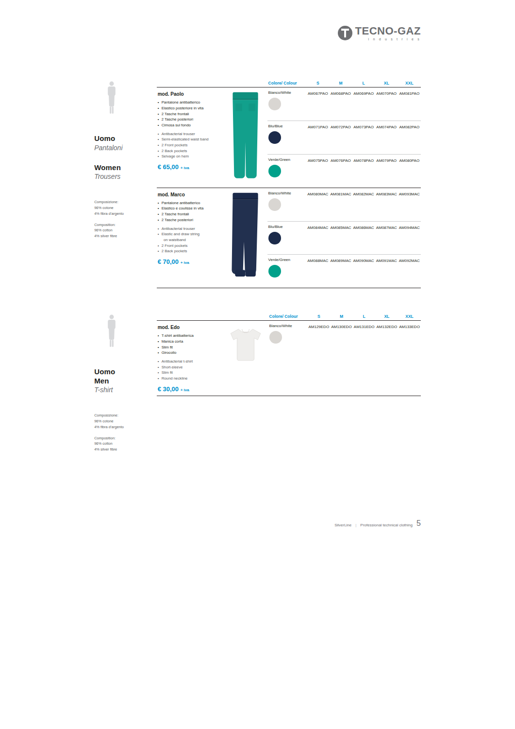TECNO-GAZ
i n d u s t r i e s
Uomo
Pantaloni
Women
Trousers
Composizione:
96% cotone
4% fibra d’argento
Composition:
96% cotton
4% silver fibre
| | Colore/ Colour | S | M | L | XL | XXL |
| --- | --- | --- | --- | --- | --- | --- |
| mod. Paolo Pantalone antibatterico Elastico posteriore in vita 2 Tasche frontali 2 Tasche posteriori Cimosa sul fondo Antibacterial trouser Semi-elasticated waist band 2 Front pockets 2 Back pockets Selvage on hem € 65,00 + iva | | Bianco/White | AM067PAO | AM068PAO | AM069PAO | AM070PAO | AM081PAO |
| Blu/Blue | AM071PAO | AM072PAO | AM073PAO | AM074PAO | AM082PAO |
| Verde/Green | AM075PAO | AM076PAO | AM078PAO | AM079PAO | AM080PAO |
| mod. Marco Pantalone antibatterico Elastico e coulisse in vita 2 Tasche frontali 2 Tasche posteriori Antibacterial trouser Elastic and draw string on waistband 2 Front pockets 2 Back pockets € 70,00 + iva | | Bianco/White | AM080MAC | AM081MAC | AM082MAC | AM083MAC | AM093MAC |
| Blu/Blue | AM084MAC | AM085MAC | AM086MAC | AM087MAC | AM094MAC |
| Verde/Green | AM088MAC | AM089MAC | AM090MAC | AM091MAC | AM092MAC |
Uomo
Men
T-shirt
Composizione:
96% cotone
4% fibra d’argento
Composition:
96% cotton
4% silver fibre
| | Colore/ Colour | S | M | L | XL | XXL |
| --- | --- | --- | --- | --- | --- | --- |
| mod. Edo T-shirt antibatterica Manica corta Slim fit Girocollo Antibacterial t-shirt Short-sleeve Slim fit Round neckline € 30,00 + iva | | Bianco/White | AM129EDO | AM130EDO | AM131EDO | AM132EDO | AM133EDO |
SilverLine | Professional technical clothing 5